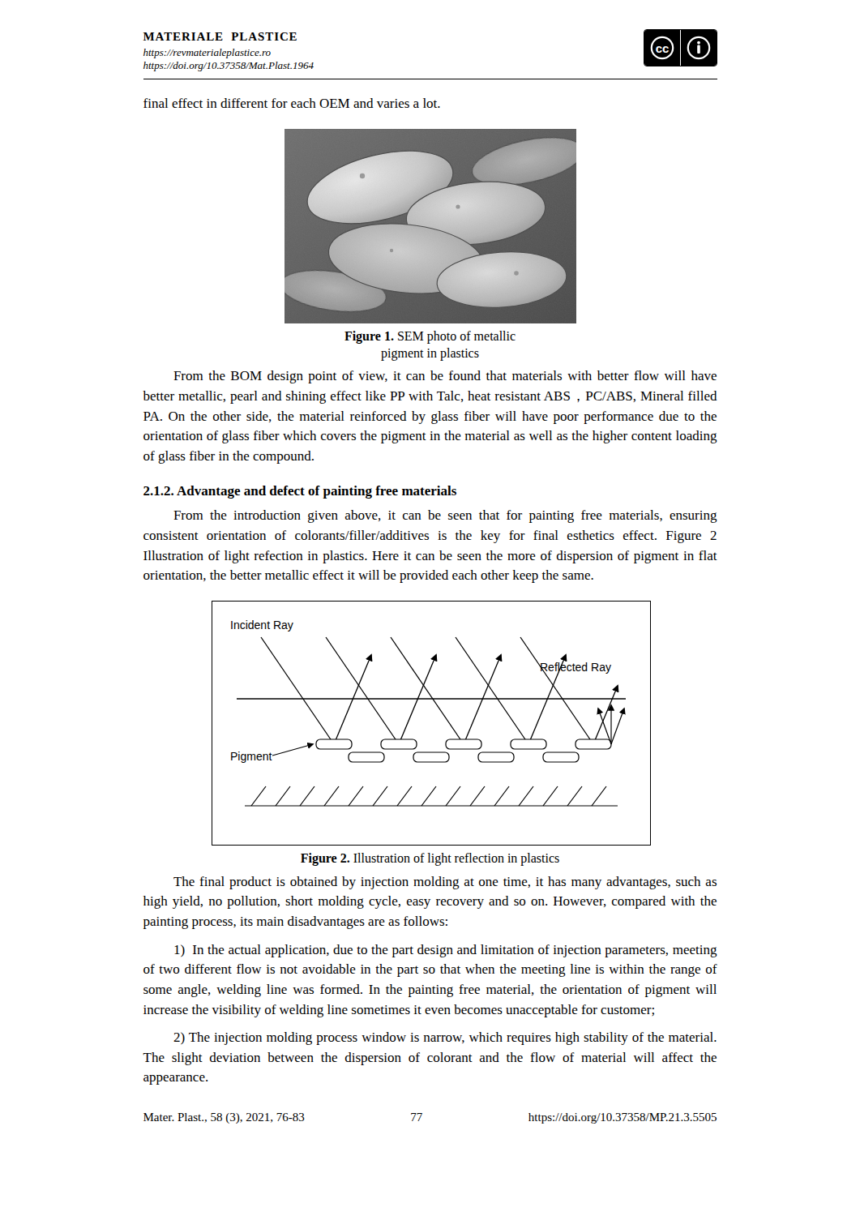MATERIALE PLASTICE
https://revmaterialeplastice.ro
https://doi.org/10.37358/Mat.Plast.1964
cc
final effect in different for each OEM and varies a lot.
Figure 1. SEM photo of metallic
pigment in plastics
From the BOM design point of view, it can be found that materials with better flow will have better metallic, pearl and shining effect like PP with Talc, heat resistant ABS，PC/ABS, Mineral filled PA. On the other side, the material reinforced by glass fiber will have poor performance due to the orientation of glass fiber which covers the pigment in the material as well as the higher content loading of glass fiber in the compound.
2.1.2. Advantage and defect of painting free materials
From the introduction given above, it can be seen that for painting free materials, ensuring consistent orientation of colorants/filler/additives is the key for final esthetics effect. Figure 2 Illustration of light refection in plastics. Here it can be seen the more of dispersion of pigment in flat orientation, the better metallic effect it will be provided each other keep the same.
Incident Ray Reflected Ray Pigment
Figure 2. Illustration of light reflection in plastics
The final product is obtained by injection molding at one time, it has many advantages, such as high yield, no pollution, short molding cycle, easy recovery and so on. However, compared with the painting process, its main disadvantages are as follows:
1) In the actual application, due to the part design and limitation of injection parameters, meeting of two different flow is not avoidable in the part so that when the meeting line is within the range of some angle, welding line was formed. In the painting free material, the orientation of pigment will increase the visibility of welding line sometimes it even becomes unacceptable for customer;
2) The injection molding process window is narrow, which requires high stability of the material. The slight deviation between the dispersion of colorant and the flow of material will affect the appearance.
Mater. Plast., 58 (3), 2021, 76-83
77
https://doi.org/10.37358/MP.21.3.5505